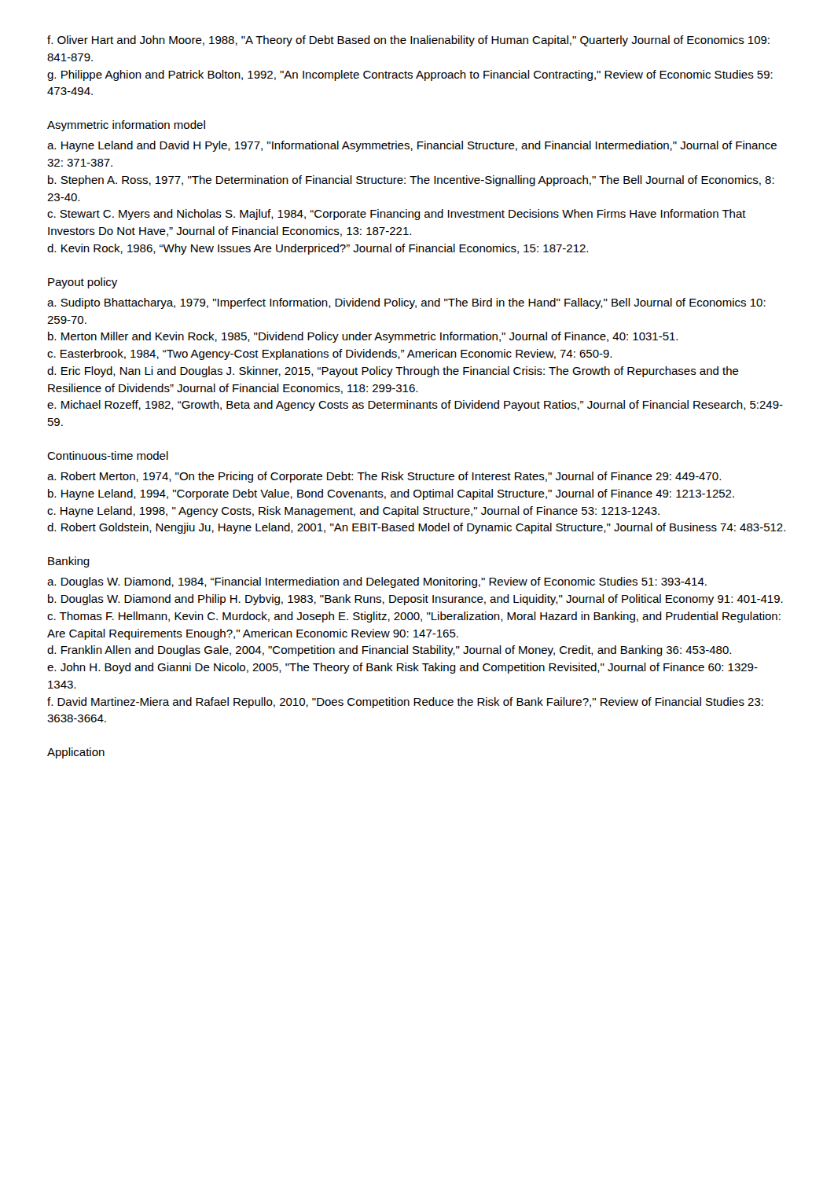f. Oliver Hart and John Moore, 1988, "A Theory of Debt Based on the Inalienability of Human Capital," Quarterly Journal of Economics 109: 841-879.
g. Philippe Aghion and Patrick Bolton, 1992, "An Incomplete Contracts Approach to Financial Contracting," Review of Economic Studies 59: 473-494.
Asymmetric information model
a. Hayne Leland and David H Pyle, 1977, "Informational Asymmetries, Financial Structure, and Financial Intermediation," Journal of Finance 32: 371-387.
b. Stephen A. Ross, 1977, "The Determination of Financial Structure: The Incentive-Signalling Approach," The Bell Journal of Economics, 8: 23-40.
c. Stewart C. Myers and Nicholas S. Majluf, 1984, “Corporate Financing and Investment Decisions When Firms Have Information That Investors Do Not Have,” Journal of Financial Economics, 13: 187-221.
d. Kevin Rock, 1986, “Why New Issues Are Underpriced?” Journal of Financial Economics, 15: 187-212.
Payout policy
a. Sudipto Bhattacharya, 1979, "Imperfect Information, Dividend Policy, and "The Bird in the Hand" Fallacy," Bell Journal of Economics 10: 259-70.
b. Merton Miller and Kevin Rock, 1985, "Dividend Policy under Asymmetric Information," Journal of Finance, 40: 1031-51.
c. Easterbrook, 1984, “Two Agency-Cost Explanations of Dividends,” American Economic Review, 74: 650-9.
d. Eric Floyd, Nan Li and Douglas J. Skinner, 2015, “Payout Policy Through the Financial Crisis: The Growth of Repurchases and the Resilience of Dividends” Journal of Financial Economics, 118: 299-316.
e. Michael Rozeff, 1982, “Growth, Beta and Agency Costs as Determinants of Dividend Payout Ratios,” Journal of Financial Research, 5:249-59.
Continuous-time model
a. Robert Merton, 1974, "On the Pricing of Corporate Debt: The Risk Structure of Interest Rates," Journal of Finance 29: 449-470.
b. Hayne Leland, 1994, "Corporate Debt Value, Bond Covenants, and Optimal Capital Structure," Journal of Finance 49: 1213-1252.
c. Hayne Leland, 1998, " Agency Costs, Risk Management, and Capital Structure," Journal of Finance 53: 1213-1243.
d. Robert Goldstein, Nengjiu Ju, Hayne Leland, 2001, "An EBIT-Based Model of Dynamic Capital Structure," Journal of Business 74: 483-512.
Banking
a. Douglas W. Diamond, 1984, “Financial Intermediation and Delegated Monitoring," Review of Economic Studies 51: 393-414.
b. Douglas W. Diamond and Philip H. Dybvig, 1983, "Bank Runs, Deposit Insurance, and Liquidity," Journal of Political Economy 91: 401-419.
c. Thomas F. Hellmann, Kevin C. Murdock, and Joseph E. Stiglitz, 2000, "Liberalization, Moral Hazard in Banking, and Prudential Regulation: Are Capital Requirements Enough?," American Economic Review 90: 147-165.
d. Franklin Allen and Douglas Gale, 2004, "Competition and Financial Stability," Journal of Money, Credit, and Banking 36: 453-480.
e. John H. Boyd and Gianni De Nicolo, 2005, "The Theory of Bank Risk Taking and Competition Revisited," Journal of Finance 60: 1329-1343.
f. David Martinez-Miera and Rafael Repullo, 2010, "Does Competition Reduce the Risk of Bank Failure?," Review of Financial Studies 23: 3638-3664.
Application